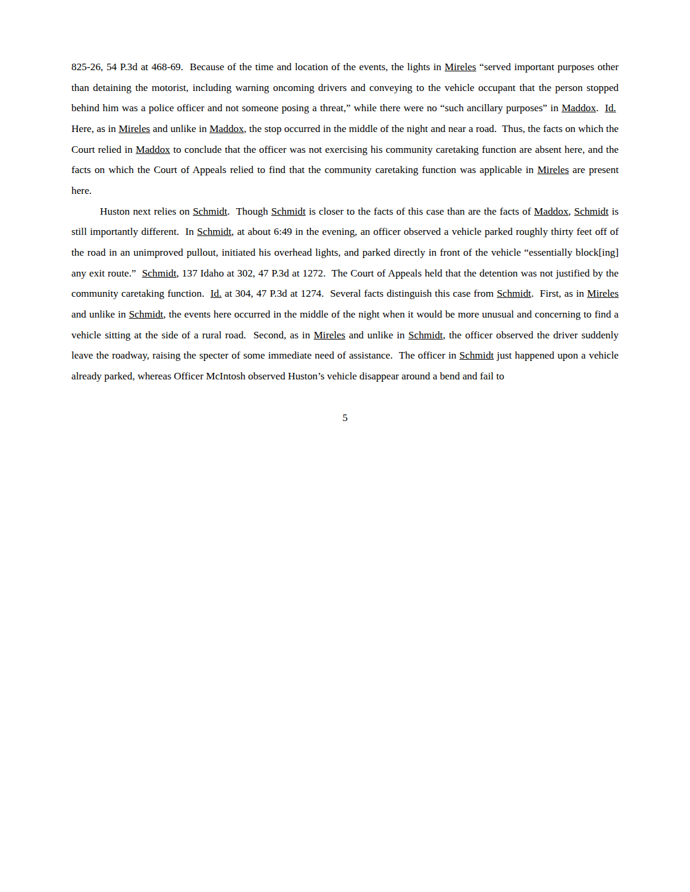825-26, 54 P.3d at 468-69. Because of the time and location of the events, the lights in Mireles “served important purposes other than detaining the motorist, including warning oncoming drivers and conveying to the vehicle occupant that the person stopped behind him was a police officer and not someone posing a threat,” while there were no “such ancillary purposes” in Maddox. Id. Here, as in Mireles and unlike in Maddox, the stop occurred in the middle of the night and near a road. Thus, the facts on which the Court relied in Maddox to conclude that the officer was not exercising his community caretaking function are absent here, and the facts on which the Court of Appeals relied to find that the community caretaking function was applicable in Mireles are present here.
Huston next relies on Schmidt. Though Schmidt is closer to the facts of this case than are the facts of Maddox, Schmidt is still importantly different. In Schmidt, at about 6:49 in the evening, an officer observed a vehicle parked roughly thirty feet off of the road in an unimproved pullout, initiated his overhead lights, and parked directly in front of the vehicle “essentially block[ing] any exit route.” Schmidt, 137 Idaho at 302, 47 P.3d at 1272. The Court of Appeals held that the detention was not justified by the community caretaking function. Id. at 304, 47 P.3d at 1274. Several facts distinguish this case from Schmidt. First, as in Mireles and unlike in Schmidt, the events here occurred in the middle of the night when it would be more unusual and concerning to find a vehicle sitting at the side of a rural road. Second, as in Mireles and unlike in Schmidt, the officer observed the driver suddenly leave the roadway, raising the specter of some immediate need of assistance. The officer in Schmidt just happened upon a vehicle already parked, whereas Officer McIntosh observed Huston’s vehicle disappear around a bend and fail to
5